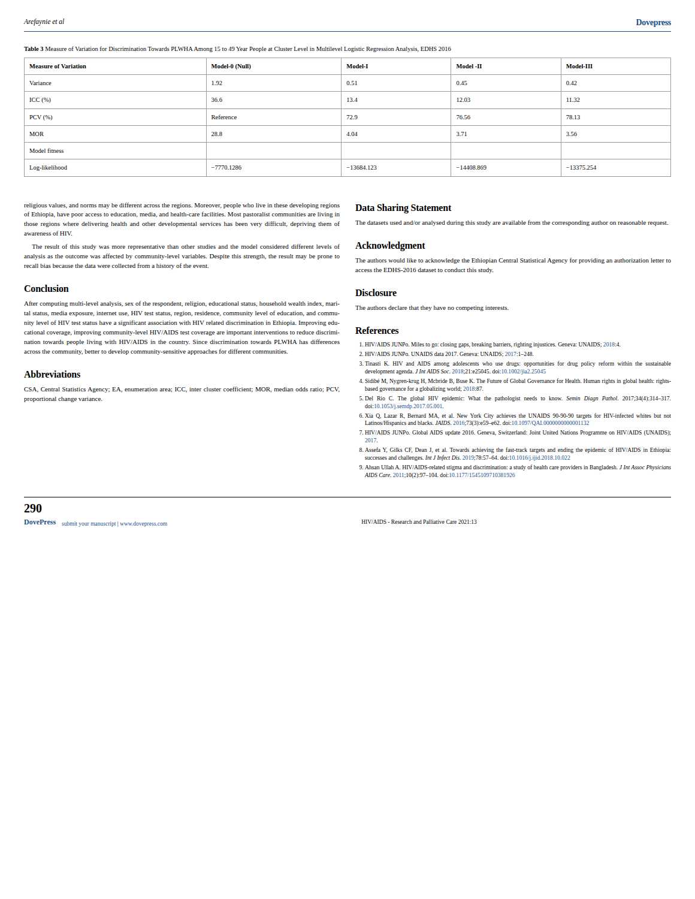Arefaynie et al
Dovepress
Table 3 Measure of Variation for Discrimination Towards PLWHA Among 15 to 49 Year People at Cluster Level in Multilevel Logistic Regression Analysis, EDHS 2016
| Measure of Variation | Model-0 (Null) | Model-I | Model -II | Model-III |
| --- | --- | --- | --- | --- |
| Variance | 1.92 | 0.51 | 0.45 | 0.42 |
| ICC (%) | 36.6 | 13.4 | 12.03 | 11.32 |
| PCV (%) | Reference | 72.9 | 76.56 | 78.13 |
| MOR | 28.8 | 4.04 | 3.71 | 3.56 |
| Model fitness | | | | |
| Log-likelihood | −7770.1286 | −13684.123 | −14408.869 | −13375.254 |
religious values, and norms may be different across the regions. Moreover, people who live in these developing regions of Ethiopia, have poor access to education, media, and health-care facilities. Most pastoralist communities are living in those regions where delivering health and other developmental services has been very difficult, depriving them of awareness of HIV.
The result of this study was more representative than other studies and the model considered different levels of analysis as the outcome was affected by community-level variables. Despite this strength, the result may be prone to recall bias because the data were collected from a history of the event.
Conclusion
After computing multi-level analysis, sex of the respondent, religion, educational status, household wealth index, marital status, media exposure, internet use, HIV test status, region, residence, community level of education, and community level of HIV test status have a significant association with HIV related discrimination in Ethiopia. Improving educational coverage, improving community-level HIV/AIDS test coverage are important interventions to reduce discrimination towards people living with HIV/AIDS in the country. Since discrimination towards PLWHA has differences across the community, better to develop community-sensitive approaches for different communities.
Abbreviations
CSA, Central Statistics Agency; EA, enumeration area; ICC, inter cluster coefficient; MOR, median odds ratio; PCV, proportional change variance.
Data Sharing Statement
The datasets used and/or analysed during this study are available from the corresponding author on reasonable request.
Acknowledgment
The authors would like to acknowledge the Ethiopian Central Statistical Agency for providing an authorization letter to access the EDHS-2016 dataset to conduct this study.
Disclosure
The authors declare that they have no competing interests.
References
HIV/AIDS JUNPo. Miles to go: closing gaps, breaking barriers, righting injustices. Geneva: UNAIDS; 2018:4.
HIV/AIDS JUNPo. UNAIDS data 2017. Geneva: UNAIDS; 2017:1–248.
Tinasti K. HIV and AIDS among adolescents who use drugs: opportunities for drug policy reform within the sustainable development agenda. J Int AIDS Soc. 2018;21:e25045. doi:10.1002/jia2.25045
Sidibé M, Nygren-krug H, Mcbride B, Buse K. The Future of Global Governance for Health. Human rights in global health: rights-based governance for a globalizing world; 2018:87.
Del Rio C. The global HIV epidemic: What the pathologist needs to know. Semin Diagn Pathol. 2017;34(4):314–317. doi:10.1053/j.semdp.2017.05.001.
Xia Q, Lazar R, Bernard MA, et al. New York City achieves the UNAIDS 90-90-90 targets for HIV-infected whites but not Latinos/Hispanics and blacks. JAIDS. 2016;73(3):e59–e62. doi:10.1097/QAI.0000000000001132
HIV/AIDS JUNPo. Global AIDS update 2016. Geneva, Switzerland: Joint United Nations Programme on HIV/AIDS (UNAIDS); 2017.
Assefa Y, Gilks CF, Dean J, et al. Towards achieving the fast-track targets and ending the epidemic of HIV/AIDS in Ethiopia: successes and challenges. Int J Infect Dis. 2019;78:57–64. doi:10.1016/j.ijid.2018.10.022
Ahsan Ullah A. HIV/AIDS-related stigma and discrimination: a study of health care providers in Bangladesh. J Int Assoc Physicians AIDS Care. 2011;10(2):97–104. doi:10.1177/1545109710381926
290
Dove Press
submit your manuscript | www.dovepress.com
HIV/AIDS - Research and Palliative Care 2021:13